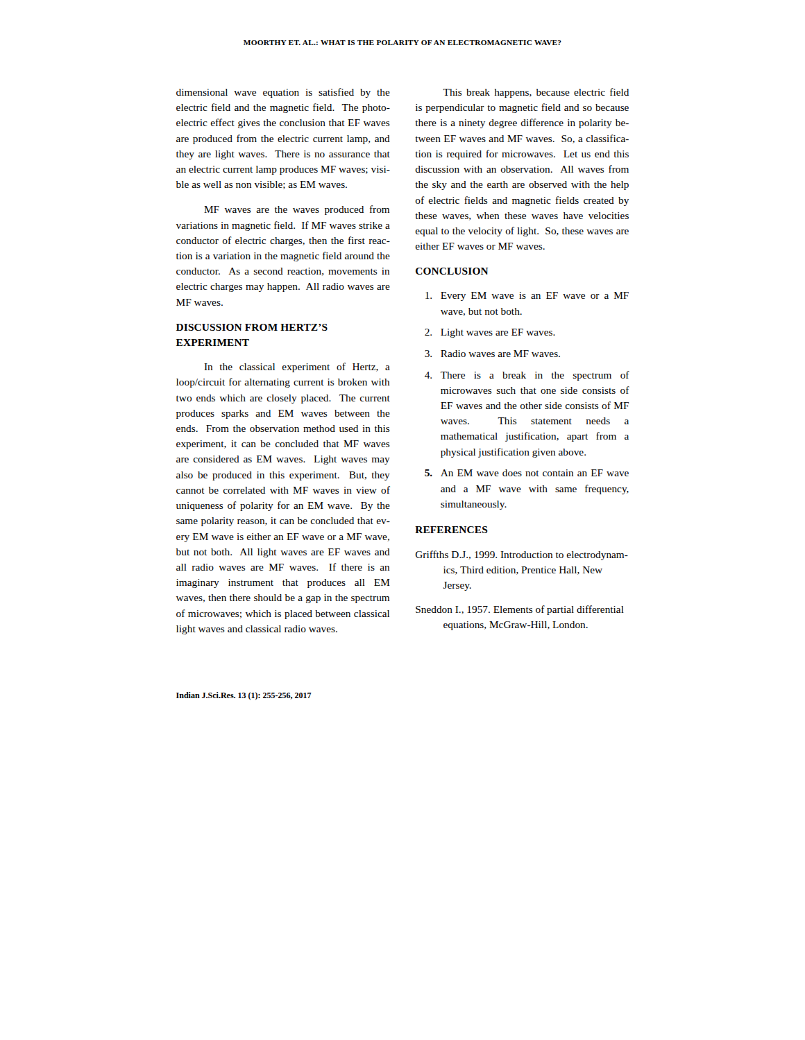MOORTHY ET. AL.: WHAT IS THE POLARITY OF AN ELECTROMAGNETIC WAVE?
dimensional wave equation is satisfied by the electric field and the magnetic field. The photoelectric effect gives the conclusion that EF waves are produced from the electric current lamp, and they are light waves. There is no assurance that an electric current lamp produces MF waves; visible as well as non visible; as EM waves.
MF waves are the waves produced from variations in magnetic field. If MF waves strike a conductor of electric charges, then the first reaction is a variation in the magnetic field around the conductor. As a second reaction, movements in electric charges may happen. All radio waves are MF waves.
DISCUSSION FROM HERTZ’S EXPERIMENT
In the classical experiment of Hertz, a loop/circuit for alternating current is broken with two ends which are closely placed. The current produces sparks and EM waves between the ends. From the observation method used in this experiment, it can be concluded that MF waves are considered as EM waves. Light waves may also be produced in this experiment. But, they cannot be correlated with MF waves in view of uniqueness of polarity for an EM wave. By the same polarity reason, it can be concluded that every EM wave is either an EF wave or a MF wave, but not both. All light waves are EF waves and all radio waves are MF waves. If there is an imaginary instrument that produces all EM waves, then there should be a gap in the spectrum of microwaves; which is placed between classical light waves and classical radio waves.
This break happens, because electric field is perpendicular to magnetic field and so because there is a ninety degree difference in polarity between EF waves and MF waves. So, a classification is required for microwaves. Let us end this discussion with an observation. All waves from the sky and the earth are observed with the help of electric fields and magnetic fields created by these waves, when these waves have velocities equal to the velocity of light. So, these waves are either EF waves or MF waves.
CONCLUSION
Every EM wave is an EF wave or a MF wave, but not both.
Light waves are EF waves.
Radio waves are MF waves.
There is a break in the spectrum of microwaves such that one side consists of EF waves and the other side consists of MF waves. This statement needs a mathematical justification, apart from a physical justification given above.
An EM wave does not contain an EF wave and a MF wave with same frequency, simultaneously.
REFERENCES
Griffths D.J., 1999. Introduction to electrodynamics, Third edition, Prentice Hall, New Jersey.
Sneddon I., 1957. Elements of partial differential equations, McGraw-Hill, London.
Indian J.Sci.Res. 13 (1): 255-256, 2017